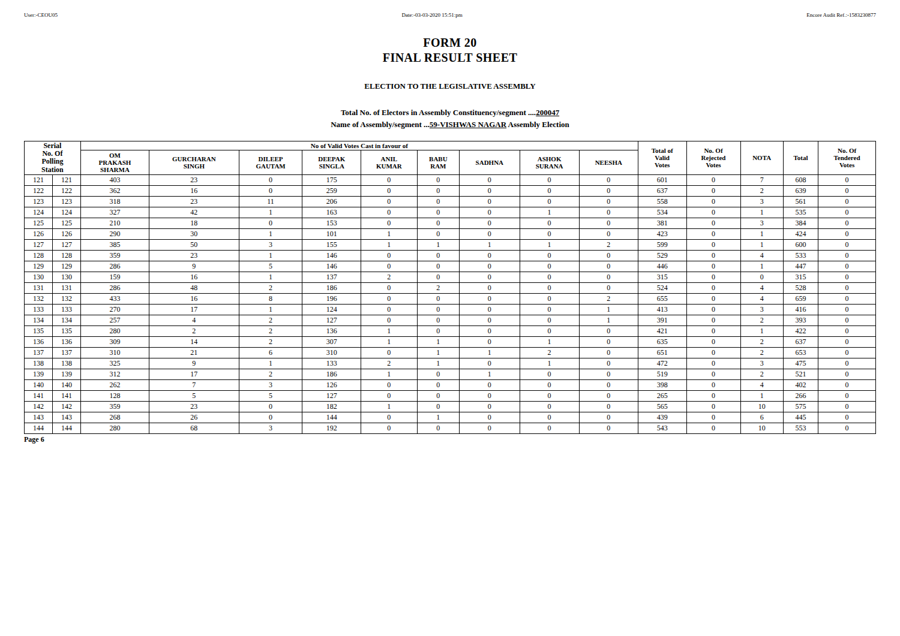User:-CEOU05 Date:-03-03-2020 15:51:pm Encore Audit Ref.:-1583230877
FORM 20
FINAL RESULT SHEET
ELECTION TO THE LEGISLATIVE ASSEMBLY
Total No. of Electors in Assembly Constituency/segment ....200047
Name of Assembly/segment ...59-VISHWAS NAGAR Assembly Election
| Serial No. Of Polling Station | No of Valid Votes Cast in favour of | Total of Valid Votes | No. Of Rejected Votes | NOTA | Total | No. Of Tendered Votes |
| --- | --- | --- | --- | --- | --- | --- |
| OM PRAKASH SHARMA | GURCHARAN SINGH | DILEEP GAUTAM | DEEPAK SINGLA | ANIL KUMAR | BABU RAM | SADHNA | ASHOK SURANA | NEESHA |
| 121 | 121 | 403 | 23 | 0 | 175 | 0 | 0 | 0 | 0 | 0 | 601 | 0 | 7 | 608 | 0 |
| 122 | 122 | 362 | 16 | 0 | 259 | 0 | 0 | 0 | 0 | 0 | 637 | 0 | 2 | 639 | 0 |
| 123 | 123 | 318 | 23 | 11 | 206 | 0 | 0 | 0 | 0 | 0 | 558 | 0 | 3 | 561 | 0 |
| 124 | 124 | 327 | 42 | 1 | 163 | 0 | 0 | 0 | 1 | 0 | 534 | 0 | 1 | 535 | 0 |
| 125 | 125 | 210 | 18 | 0 | 153 | 0 | 0 | 0 | 0 | 0 | 381 | 0 | 3 | 384 | 0 |
| 126 | 126 | 290 | 30 | 1 | 101 | 1 | 0 | 0 | 0 | 0 | 423 | 0 | 1 | 424 | 0 |
| 127 | 127 | 385 | 50 | 3 | 155 | 1 | 1 | 1 | 1 | 2 | 599 | 0 | 1 | 600 | 0 |
| 128 | 128 | 359 | 23 | 1 | 146 | 0 | 0 | 0 | 0 | 0 | 529 | 0 | 4 | 533 | 0 |
| 129 | 129 | 286 | 9 | 5 | 146 | 0 | 0 | 0 | 0 | 0 | 446 | 0 | 1 | 447 | 0 |
| 130 | 130 | 159 | 16 | 1 | 137 | 2 | 0 | 0 | 0 | 0 | 315 | 0 | 0 | 315 | 0 |
| 131 | 131 | 286 | 48 | 2 | 186 | 0 | 2 | 0 | 0 | 0 | 524 | 0 | 4 | 528 | 0 |
| 132 | 132 | 433 | 16 | 8 | 196 | 0 | 0 | 0 | 0 | 2 | 655 | 0 | 4 | 659 | 0 |
| 133 | 133 | 270 | 17 | 1 | 124 | 0 | 0 | 0 | 0 | 1 | 413 | 0 | 3 | 416 | 0 |
| 134 | 134 | 257 | 4 | 2 | 127 | 0 | 0 | 0 | 0 | 1 | 391 | 0 | 2 | 393 | 0 |
| 135 | 135 | 280 | 2 | 2 | 136 | 1 | 0 | 0 | 0 | 0 | 421 | 0 | 1 | 422 | 0 |
| 136 | 136 | 309 | 14 | 2 | 307 | 1 | 1 | 0 | 1 | 0 | 635 | 0 | 2 | 637 | 0 |
| 137 | 137 | 310 | 21 | 6 | 310 | 0 | 1 | 1 | 2 | 0 | 651 | 0 | 2 | 653 | 0 |
| 138 | 138 | 325 | 9 | 1 | 133 | 2 | 1 | 0 | 1 | 0 | 472 | 0 | 3 | 475 | 0 |
| 139 | 139 | 312 | 17 | 2 | 186 | 1 | 0 | 1 | 0 | 0 | 519 | 0 | 2 | 521 | 0 |
| 140 | 140 | 262 | 7 | 3 | 126 | 0 | 0 | 0 | 0 | 0 | 398 | 0 | 4 | 402 | 0 |
| 141 | 141 | 128 | 5 | 5 | 127 | 0 | 0 | 0 | 0 | 0 | 265 | 0 | 1 | 266 | 0 |
| 142 | 142 | 359 | 23 | 0 | 182 | 1 | 0 | 0 | 0 | 0 | 565 | 0 | 10 | 575 | 0 |
| 143 | 143 | 268 | 26 | 0 | 144 | 0 | 1 | 0 | 0 | 0 | 439 | 0 | 6 | 445 | 0 |
| 144 | 144 | 280 | 68 | 3 | 192 | 0 | 0 | 0 | 0 | 0 | 543 | 0 | 10 | 553 | 0 |
Page 6